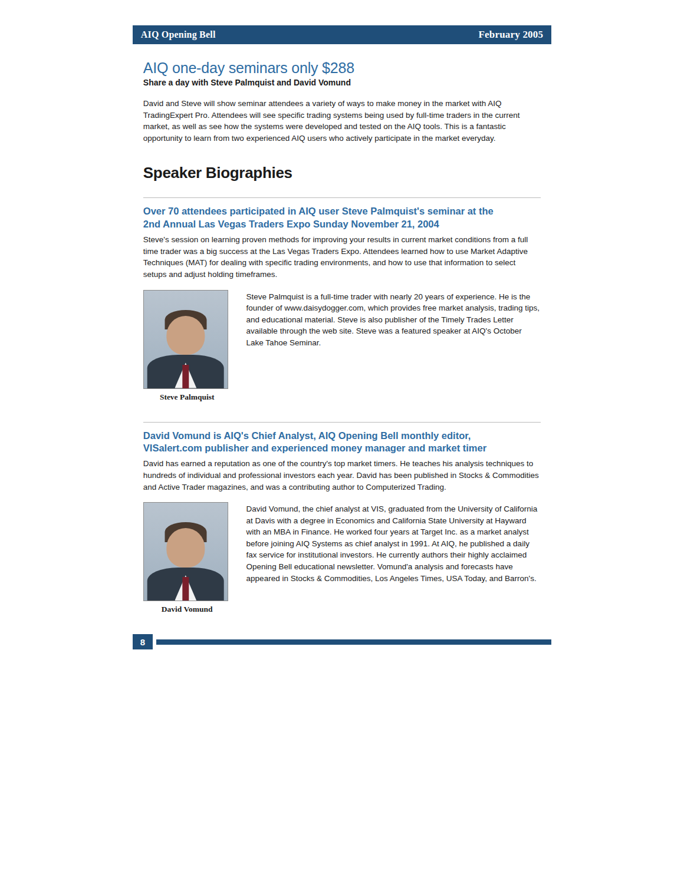AIQ Opening Bell February 2005
AIQ one-day seminars only $288
Share a day with Steve Palmquist and David Vomund
David and Steve will show seminar attendees a variety of ways to make money in the market with AIQ TradingExpert Pro. Attendees will see specific trading systems being used by full-time traders in the current market, as well as see how the systems were developed and tested on the AIQ tools. This is a fantastic opportunity to learn from two experienced AIQ users who actively participate in the market everyday.
Speaker Biographies
Over 70 attendees participated in AIQ user Steve Palmquist's seminar at the
2nd Annual Las Vegas Traders Expo Sunday November 21, 2004
Steve's session on learning proven methods for improving your results in current market conditions from a full time trader was a big success at the Las Vegas Traders Expo. Attendees learned how to use Market Adaptive Techniques (MAT) for dealing with specific trading environments, and how to use that information to select setups and adjust holding timeframes.
Steve Palmquist
Steve Palmquist is a full-time trader with nearly 20 years of experience. He is the founder of www.daisydogger.com, which provides free market analysis, trading tips, and educational material. Steve is also publisher of the Timely Trades Letter available through the web site. Steve was a featured speaker at AIQ's October Lake Tahoe Seminar.
David Vomund is AIQ's Chief Analyst, AIQ Opening Bell monthly editor,
VISalert.com publisher and experienced money manager and market timer
David has earned a reputation as one of the country's top market timers. He teaches his analysis techniques to hundreds of individual and professional investors each year. David has been published in Stocks & Commodities and Active Trader magazines, and was a contributing author to Computerized Trading.
David Vomund
David Vomund, the chief analyst at VIS, graduated from the University of California at Davis with a degree in Economics and California State University at Hayward with an MBA in Finance. He worked four years at Target Inc. as a market analyst before joining AIQ Systems as chief analyst in 1991. At AIQ, he published a daily fax service for institutional investors. He currently authors their highly acclaimed Opening Bell educational newsletter. Vomund'a analysis and forecasts have appeared in Stocks & Commodities, Los Angeles Times, USA Today, and Barron's.
8